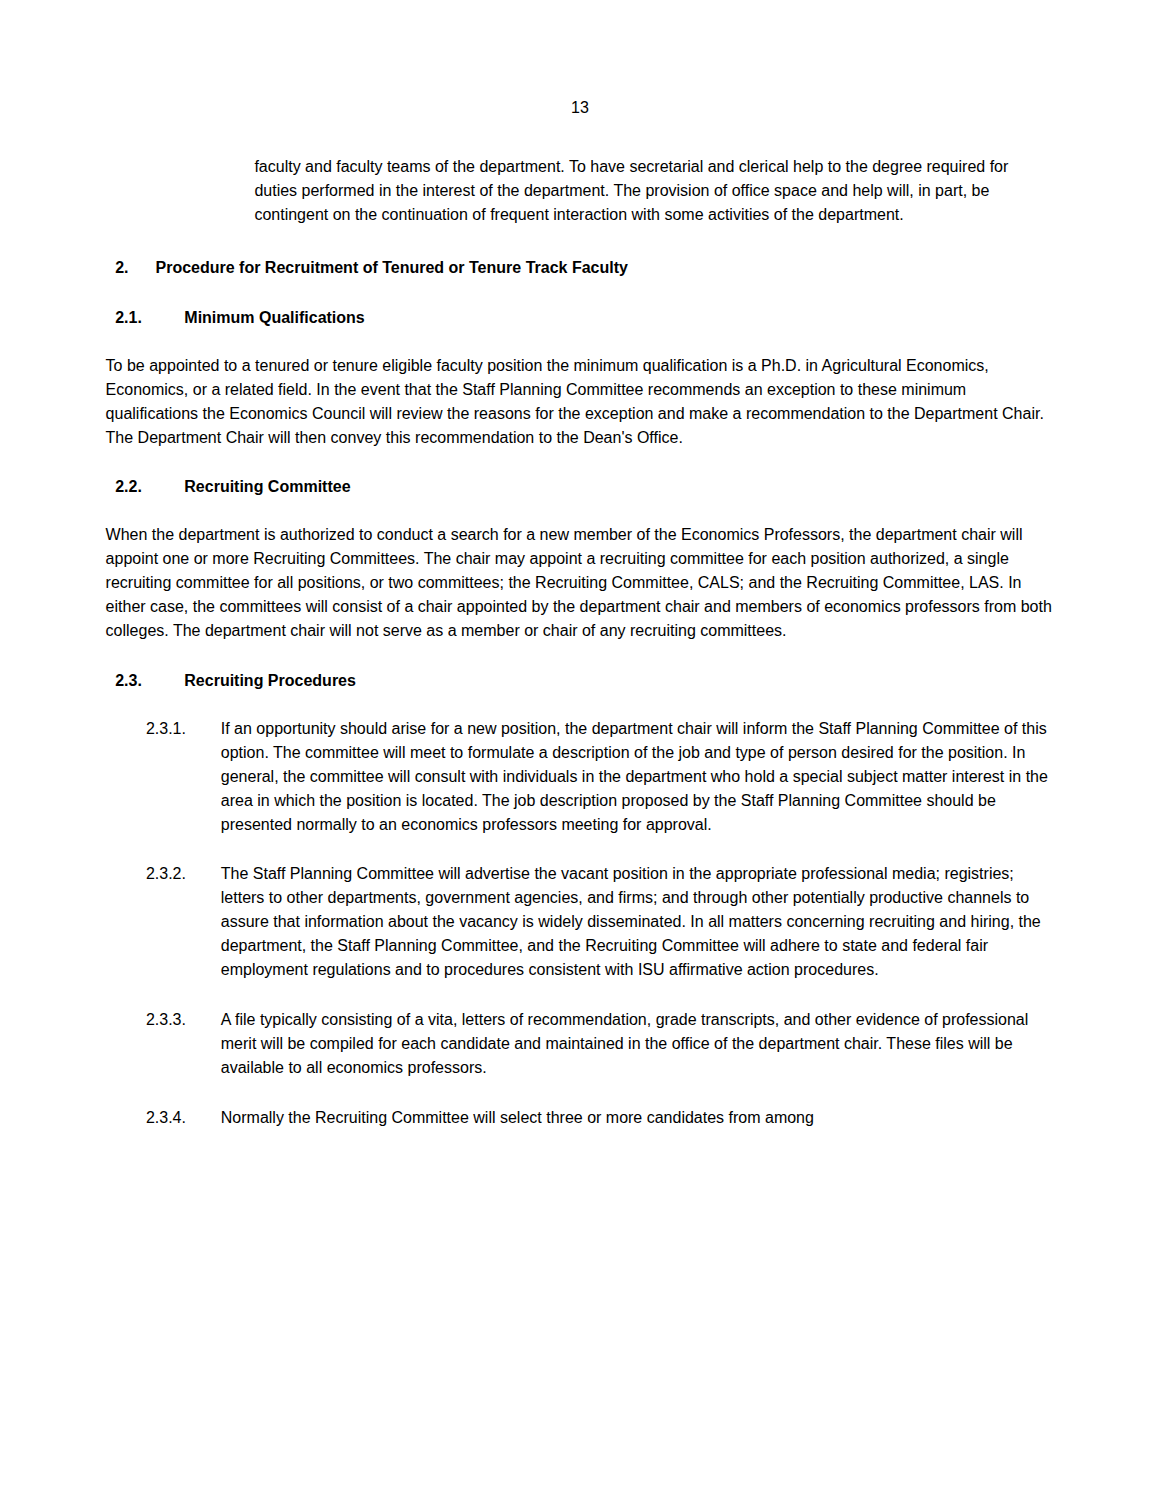13
faculty and faculty teams of the department. To have secretarial and clerical help to the degree required for duties performed in the interest of the department. The provision of office space and help will, in part, be contingent on the continuation of frequent interaction with some activities of the department.
2. Procedure for Recruitment of Tenured or Tenure Track Faculty
2.1. Minimum Qualifications
To be appointed to a tenured or tenure eligible faculty position the minimum qualification is a Ph.D. in Agricultural Economics, Economics, or a related field. In the event that the Staff Planning Committee recommends an exception to these minimum qualifications the Economics Council will review the reasons for the exception and make a recommendation to the Department Chair. The Department Chair will then convey this recommendation to the Dean's Office.
2.2. Recruiting Committee
When the department is authorized to conduct a search for a new member of the Economics Professors, the department chair will appoint one or more Recruiting Committees. The chair may appoint a recruiting committee for each position authorized, a single recruiting committee for all positions, or two committees; the Recruiting Committee, CALS; and the Recruiting Committee, LAS. In either case, the committees will consist of a chair appointed by the department chair and members of economics professors from both colleges. The department chair will not serve as a member or chair of any recruiting committees.
2.3. Recruiting Procedures
2.3.1. If an opportunity should arise for a new position, the department chair will inform the Staff Planning Committee of this option. The committee will meet to formulate a description of the job and type of person desired for the position. In general, the committee will consult with individuals in the department who hold a special subject matter interest in the area in which the position is located. The job description proposed by the Staff Planning Committee should be presented normally to an economics professors meeting for approval.
2.3.2. The Staff Planning Committee will advertise the vacant position in the appropriate professional media; registries; letters to other departments, government agencies, and firms; and through other potentially productive channels to assure that information about the vacancy is widely disseminated. In all matters concerning recruiting and hiring, the department, the Staff Planning Committee, and the Recruiting Committee will adhere to state and federal fair employment regulations and to procedures consistent with ISU affirmative action procedures.
2.3.3. A file typically consisting of a vita, letters of recommendation, grade transcripts, and other evidence of professional merit will be compiled for each candidate and maintained in the office of the department chair. These files will be available to all economics professors.
2.3.4. Normally the Recruiting Committee will select three or more candidates from among